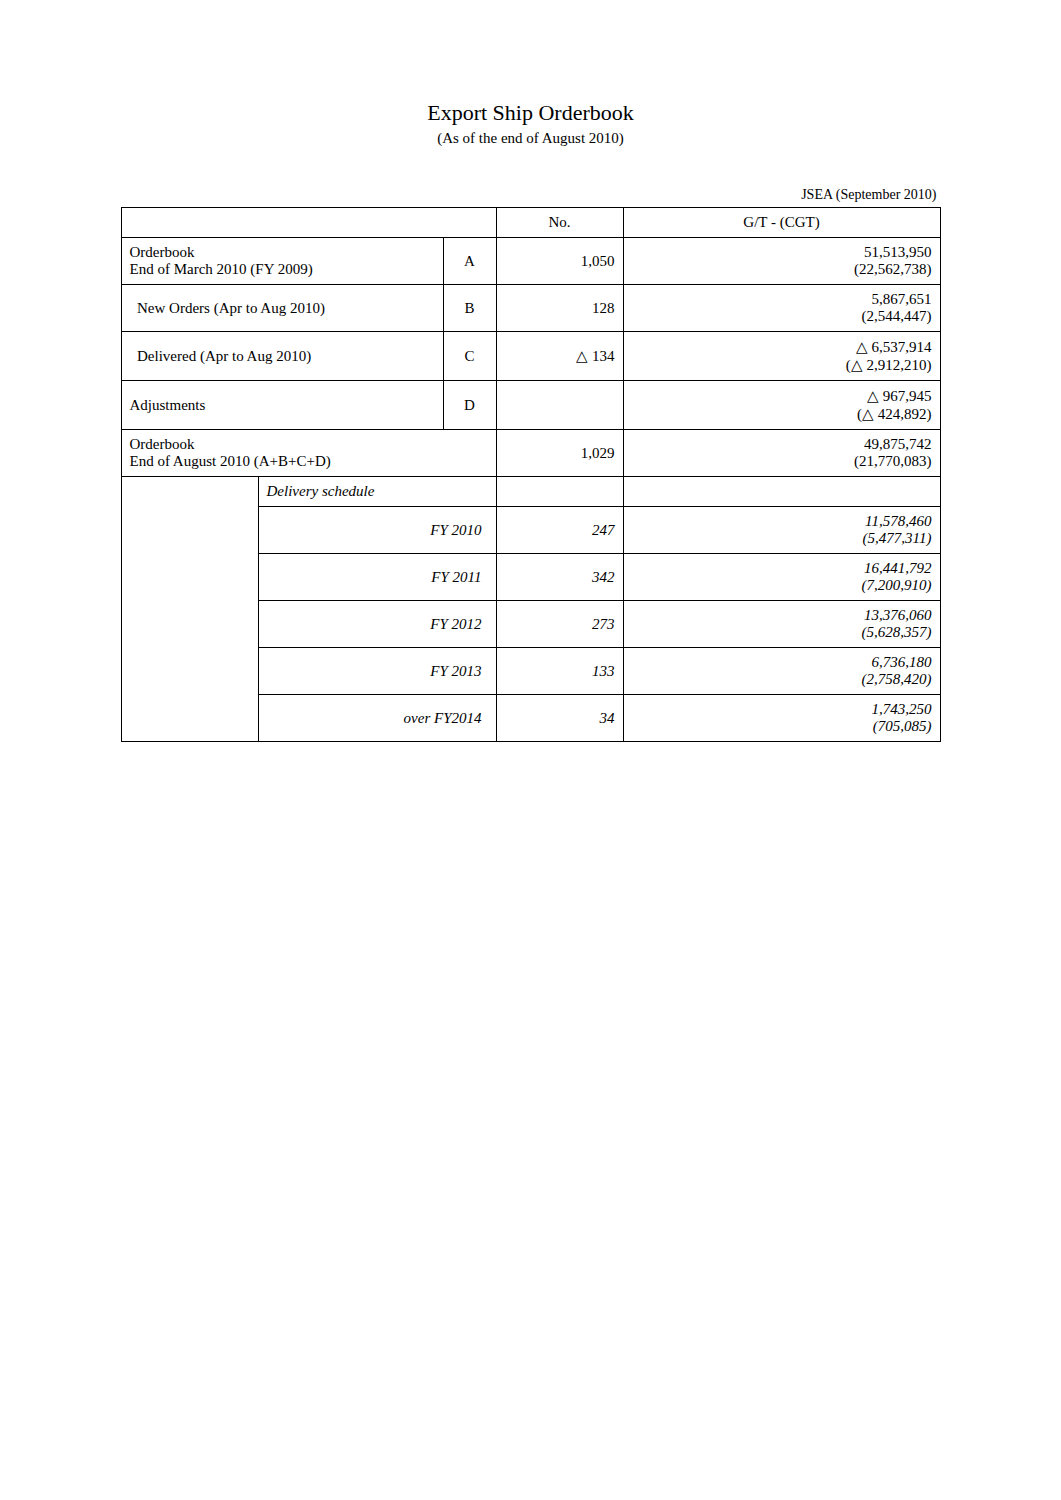Export Ship Orderbook
(As of the end of August 2010)
JSEA (September 2010)
| | No. | G/T - (CGT) |
| --- | --- | --- |
| Orderbook End of March 2010 (FY 2009) | A | 1,050 | 51,513,950 (22,562,738) |
| New Orders (Apr to Aug 2010) | B | 128 | 5,867,651 (2,544,447) |
| Delivered (Apr to Aug 2010) | C | △ 134 | △ 6,537,914 ( △ 2,912,210) |
| Adjustments | D | | △ 967,945 ( △ 424,892) |
| Orderbook End of August 2010 (A+B+C+D) | 1,029 | 49,875,742 (21,770,083) |
| | Delivery schedule | | |
| FY 2010 | 247 | 11,578,460 (5,477,311) |
| FY 2011 | 342 | 16,441,792 (7,200,910) |
| FY 2012 | 273 | 13,376,060 (5,628,357) |
| FY 2013 | 133 | 6,736,180 (2,758,420) |
| over FY2014 | 34 | 1,743,250 (705,085) |